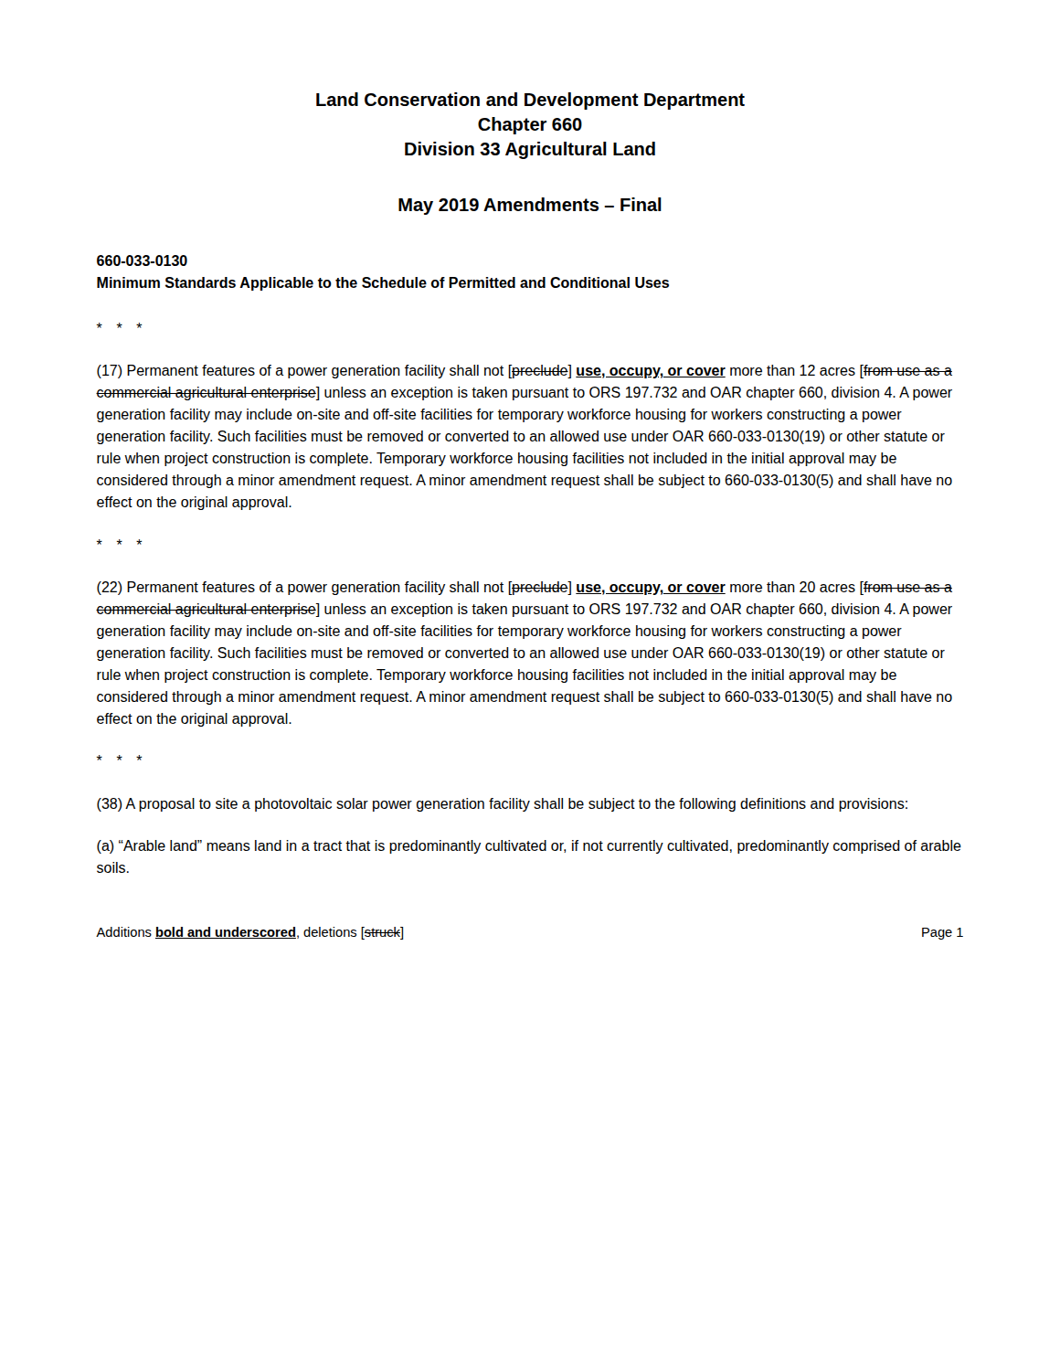Land Conservation and Development Department Chapter 660 Division 33 Agricultural Land May 2019 Amendments – Final
660-033-0130
Minimum Standards Applicable to the Schedule of Permitted and Conditional Uses
* * *
(17) Permanent features of a power generation facility shall not [preclude] use, occupy, or cover more than 12 acres [from use as a commercial agricultural enterprise] unless an exception is taken pursuant to ORS 197.732 and OAR chapter 660, division 4. A power generation facility may include on-site and off-site facilities for temporary workforce housing for workers constructing a power generation facility. Such facilities must be removed or converted to an allowed use under OAR 660-033-0130(19) or other statute or rule when project construction is complete. Temporary workforce housing facilities not included in the initial approval may be considered through a minor amendment request. A minor amendment request shall be subject to 660-033-0130(5) and shall have no effect on the original approval.
* * *
(22) Permanent features of a power generation facility shall not [preclude] use, occupy, or cover more than 20 acres [from use as a commercial agricultural enterprise] unless an exception is taken pursuant to ORS 197.732 and OAR chapter 660, division 4. A power generation facility may include on-site and off-site facilities for temporary workforce housing for workers constructing a power generation facility. Such facilities must be removed or converted to an allowed use under OAR 660-033-0130(19) or other statute or rule when project construction is complete. Temporary workforce housing facilities not included in the initial approval may be considered through a minor amendment request. A minor amendment request shall be subject to 660-033-0130(5) and shall have no effect on the original approval.
* * *
(38) A proposal to site a photovoltaic solar power generation facility shall be subject to the following definitions and provisions:
(a) “Arable land” means land in a tract that is predominantly cultivated or, if not currently cultivated, predominantly comprised of arable soils.
Additions bold and underscored, deletions [struck] Page 1